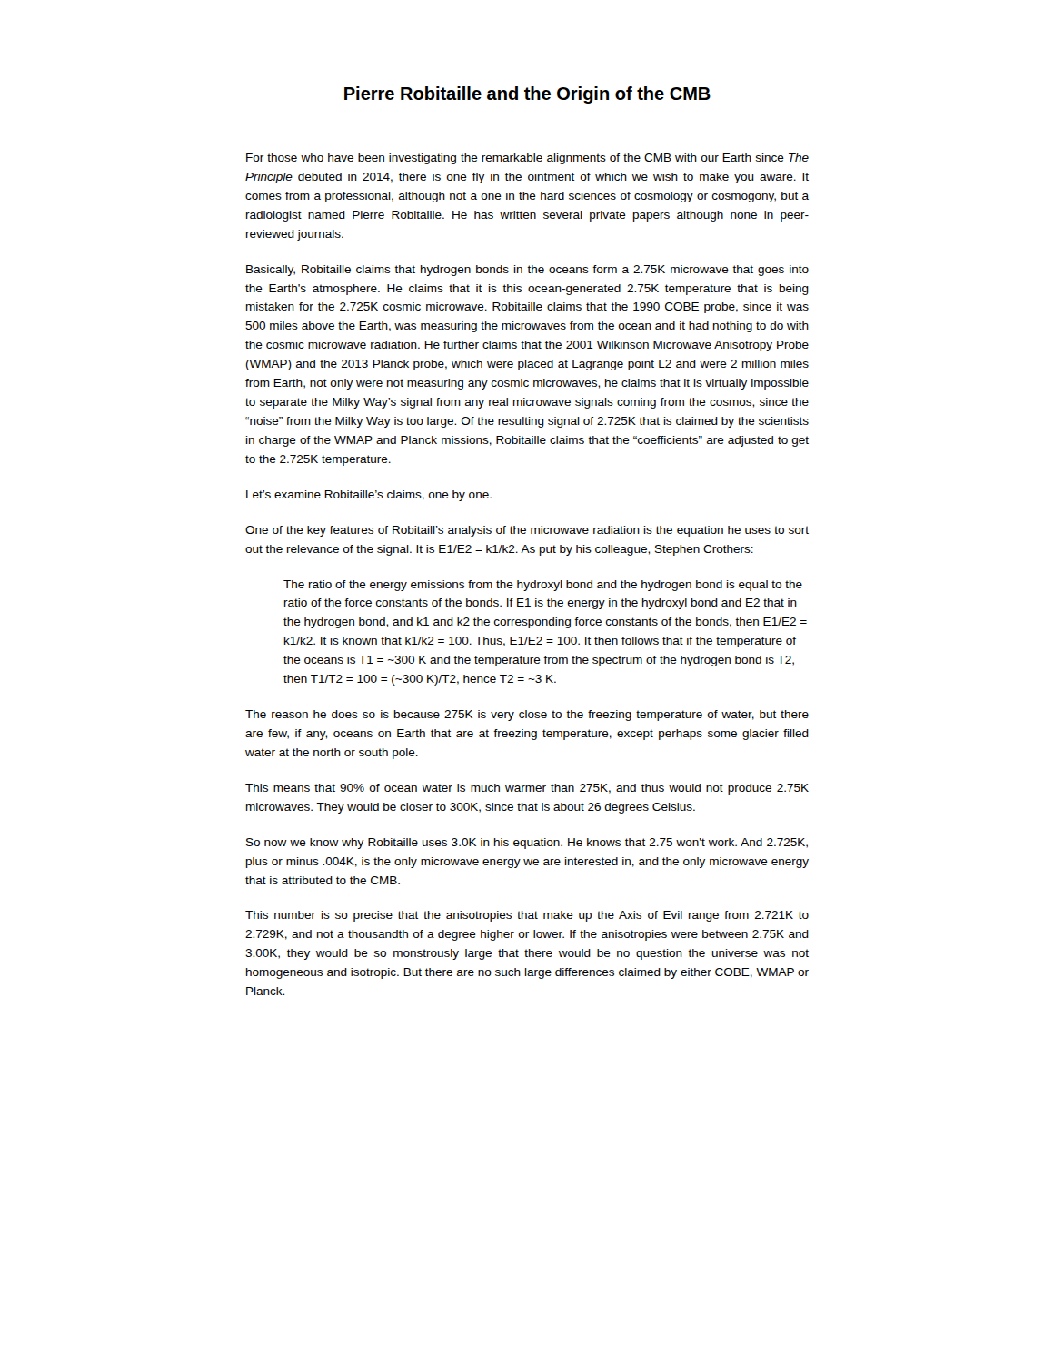Pierre Robitaille and the Origin of the CMB
For those who have been investigating the remarkable alignments of the CMB with our Earth since The Principle debuted in 2014, there is one fly in the ointment of which we wish to make you aware. It comes from a professional, although not a one in the hard sciences of cosmology or cosmogony, but a radiologist named Pierre Robitaille. He has written several private papers although none in peer-reviewed journals.
Basically, Robitaille claims that hydrogen bonds in the oceans form a 2.75K microwave that goes into the Earth's atmosphere. He claims that it is this ocean-generated 2.75K temperature that is being mistaken for the 2.725K cosmic microwave. Robitaille claims that the 1990 COBE probe, since it was 500 miles above the Earth, was measuring the microwaves from the ocean and it had nothing to do with the cosmic microwave radiation. He further claims that the 2001 Wilkinson Microwave Anisotropy Probe (WMAP) and the 2013 Planck probe, which were placed at Lagrange point L2 and were 2 million miles from Earth, not only were not measuring any cosmic microwaves, he claims that it is virtually impossible to separate the Milky Way’s signal from any real microwave signals coming from the cosmos, since the “noise” from the Milky Way is too large. Of the resulting signal of 2.725K that is claimed by the scientists in charge of the WMAP and Planck missions, Robitaille claims that the “coefficients” are adjusted to get to the 2.725K temperature.
Let’s examine Robitaille’s claims, one by one.
One of the key features of Robitaill’s analysis of the microwave radiation is the equation he uses to sort out the relevance of the signal. It is E1/E2 = k1/k2. As put by his colleague, Stephen Crothers:
The ratio of the energy emissions from the hydroxyl bond and the hydrogen bond is equal to the ratio of the force constants of the bonds. If E1 is the energy in the hydroxyl bond and E2 that in the hydrogen bond, and k1 and k2 the corresponding force constants of the bonds, then E1/E2 = k1/k2. It is known that k1/k2 = 100. Thus, E1/E2 = 100. It then follows that if the temperature of the oceans is T1 = ~300 K and the temperature from the spectrum of the hydrogen bond is T2, then T1/T2 = 100 = (~300 K)/T2, hence T2 = ~3 K.
The reason he does so is because 275K is very close to the freezing temperature of water, but there are few, if any, oceans on Earth that are at freezing temperature, except perhaps some glacier filled water at the north or south pole.
This means that 90% of ocean water is much warmer than 275K, and thus would not produce 2.75K microwaves. They would be closer to 300K, since that is about 26 degrees Celsius.
So now we know why Robitaille uses 3.0K in his equation. He knows that 2.75 won't work. And 2.725K, plus or minus .004K, is the only microwave energy we are interested in, and the only microwave energy that is attributed to the CMB.
This number is so precise that the anisotropies that make up the Axis of Evil range from 2.721K to 2.729K, and not a thousandth of a degree higher or lower. If the anisotropies were between 2.75K and 3.00K, they would be so monstrously large that there would be no question the universe was not homogeneous and isotropic. But there are no such large differences claimed by either COBE, WMAP or Planck.